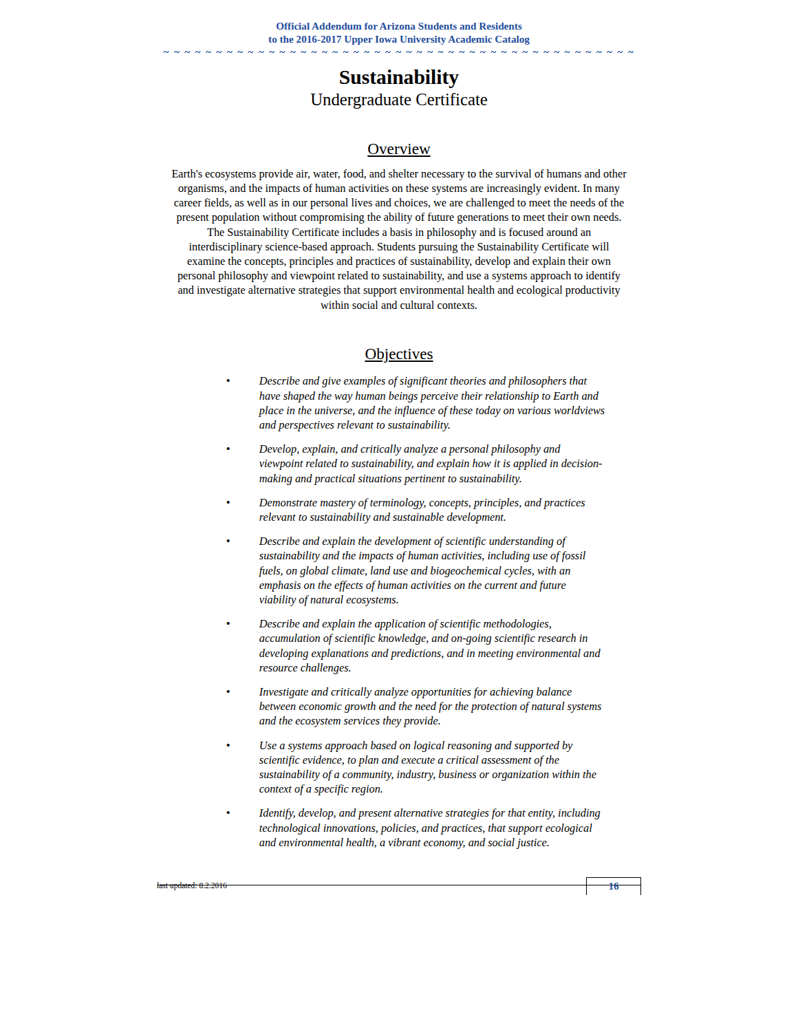Official Addendum for Arizona Students and Residents to the 2016-2017 Upper Iowa University Academic Catalog
~ ~ ~ ~ ~ ~ ~ ~ ~ ~ ~ ~ ~ ~ ~ ~ ~ ~ ~ ~ ~ ~ ~ ~ ~ ~ ~ ~ ~ ~ ~ ~ ~ ~ ~ ~ ~ ~ ~ ~ ~ ~ ~ ~ ~
Sustainability Undergraduate Certificate
Overview
Earth's ecosystems provide air, water, food, and shelter necessary to the survival of humans and other organisms, and the impacts of human activities on these systems are increasingly evident. In many career fields, as well as in our personal lives and choices, we are challenged to meet the needs of the present population without compromising the ability of future generations to meet their own needs. The Sustainability Certificate includes a basis in philosophy and is focused around an interdisciplinary science-based approach. Students pursuing the Sustainability Certificate will examine the concepts, principles and practices of sustainability, develop and explain their own personal philosophy and viewpoint related to sustainability, and use a systems approach to identify and investigate alternative strategies that support environmental health and ecological productivity within social and cultural contexts.
Objectives
Describe and give examples of significant theories and philosophers that have shaped the way human beings perceive their relationship to Earth and place in the universe, and the influence of these today on various worldviews and perspectives relevant to sustainability.
Develop, explain, and critically analyze a personal philosophy and viewpoint related to sustainability, and explain how it is applied in decision-making and practical situations pertinent to sustainability.
Demonstrate mastery of terminology, concepts, principles, and practices relevant to sustainability and sustainable development.
Describe and explain the development of scientific understanding of sustainability and the impacts of human activities, including use of fossil fuels, on global climate, land use and biogeochemical cycles, with an emphasis on the effects of human activities on the current and future viability of natural ecosystems.
Describe and explain the application of scientific methodologies, accumulation of scientific knowledge, and on-going scientific research in developing explanations and predictions, and in meeting environmental and resource challenges.
Investigate and critically analyze opportunities for achieving balance between economic growth and the need for the protection of natural systems and the ecosystem services they provide.
Use a systems approach based on logical reasoning and supported by scientific evidence, to plan and execute a critical assessment of the sustainability of a community, industry, business or organization within the context of a specific region.
Identify, develop, and present alternative strategies for that entity, including technological innovations, policies, and practices, that support ecological and environmental health, a vibrant economy, and social justice.
last updated: 8.2.2016
16